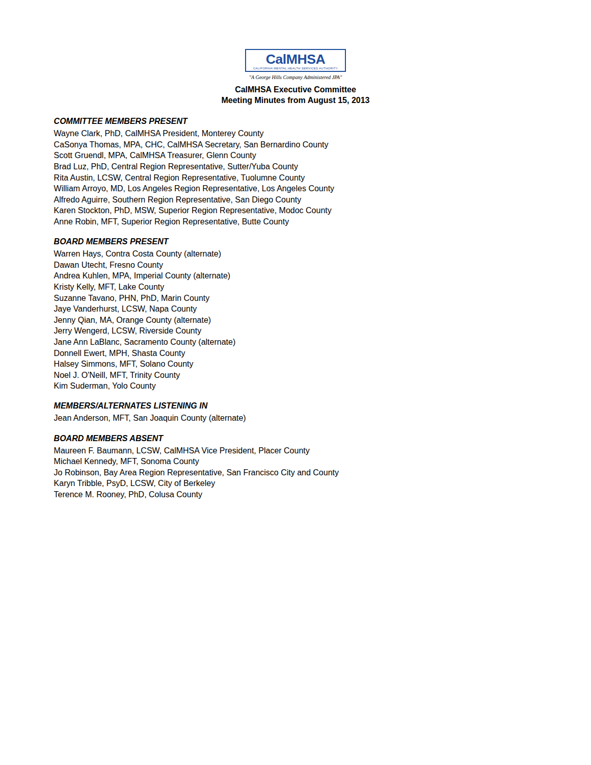CalMHSA CALIFORNIA MENTAL HEALTH SERVICES AUTHORITY "A George Hills Company Administered JPA"
CalMHSA Executive Committee
Meeting Minutes from August 15, 2013
COMMITTEE MEMBERS PRESENT
Wayne Clark, PhD, CalMHSA President, Monterey County
CaSonya Thomas, MPA, CHC, CalMHSA Secretary, San Bernardino County
Scott Gruendl, MPA, CalMHSA Treasurer, Glenn County
Brad Luz, PhD, Central Region Representative, Sutter/Yuba County
Rita Austin, LCSW, Central Region Representative, Tuolumne County
William Arroyo, MD, Los Angeles Region Representative, Los Angeles County
Alfredo Aguirre, Southern Region Representative, San Diego County
Karen Stockton, PhD, MSW, Superior Region Representative, Modoc County
Anne Robin, MFT, Superior Region Representative, Butte County
BOARD MEMBERS PRESENT
Warren Hays, Contra Costa County (alternate)
Dawan Utecht, Fresno County
Andrea Kuhlen, MPA, Imperial County (alternate)
Kristy Kelly, MFT, Lake County
Suzanne Tavano, PHN, PhD, Marin County
Jaye Vanderhurst, LCSW, Napa County
Jenny Qian, MA, Orange County (alternate)
Jerry Wengerd, LCSW, Riverside County
Jane Ann LaBlanc, Sacramento County (alternate)
Donnell Ewert, MPH, Shasta County
Halsey Simmons, MFT, Solano County
Noel J. O'Neill, MFT, Trinity County
Kim Suderman, Yolo County
MEMBERS/ALTERNATES LISTENING IN
Jean Anderson, MFT, San Joaquin County (alternate)
BOARD MEMBERS ABSENT
Maureen F. Baumann, LCSW, CalMHSA Vice President, Placer County
Michael Kennedy, MFT, Sonoma County
Jo Robinson, Bay Area Region Representative, San Francisco City and County
Karyn Tribble, PsyD, LCSW, City of Berkeley
Terence M. Rooney, PhD, Colusa County